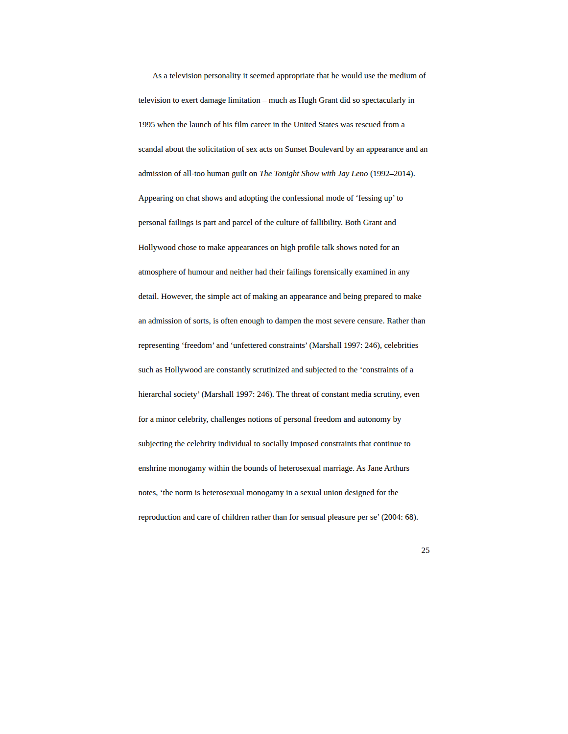As a television personality it seemed appropriate that he would use the medium of television to exert damage limitation – much as Hugh Grant did so spectacularly in 1995 when the launch of his film career in the United States was rescued from a scandal about the solicitation of sex acts on Sunset Boulevard by an appearance and an admission of all-too human guilt on The Tonight Show with Jay Leno (1992–2014). Appearing on chat shows and adopting the confessional mode of ‘fessing up’ to personal failings is part and parcel of the culture of fallibility. Both Grant and Hollywood chose to make appearances on high profile talk shows noted for an atmosphere of humour and neither had their failings forensically examined in any detail. However, the simple act of making an appearance and being prepared to make an admission of sorts, is often enough to dampen the most severe censure. Rather than representing ‘freedom’ and ‘unfettered constraints’ (Marshall 1997: 246), celebrities such as Hollywood are constantly scrutinized and subjected to the ‘constraints of a hierarchal society’ (Marshall 1997: 246). The threat of constant media scrutiny, even for a minor celebrity, challenges notions of personal freedom and autonomy by subjecting the celebrity individual to socially imposed constraints that continue to enshrine monogamy within the bounds of heterosexual marriage. As Jane Arthurs notes, ‘the norm is heterosexual monogamy in a sexual union designed for the reproduction and care of children rather than for sensual pleasure per se’ (2004: 68).
25